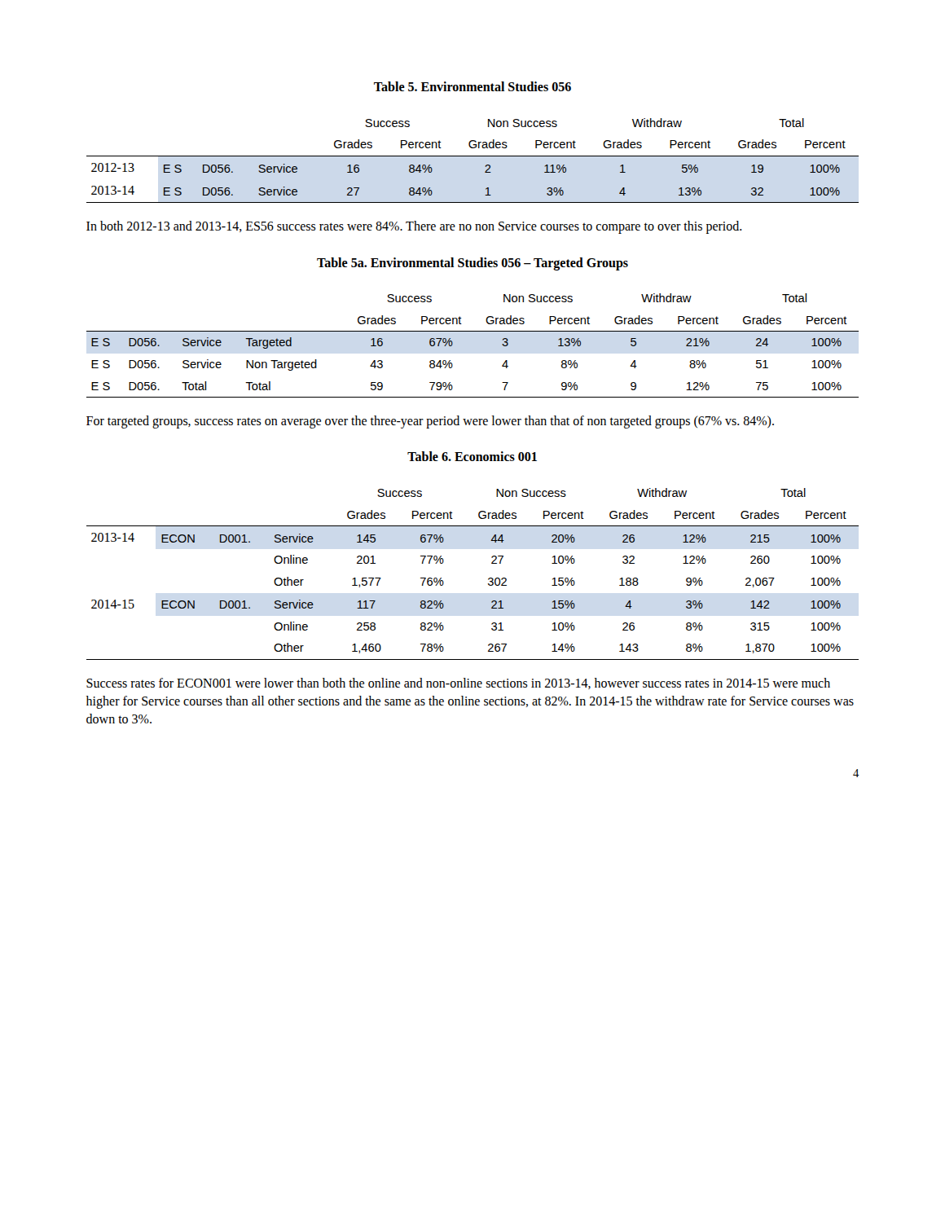Table 5. Environmental Studies 056
| | | | | Success | Non Success | Withdraw | Total |
| --- | --- | --- | --- | --- | --- | --- | --- |
| | | | | Grades | Percent | Grades | Percent | Grades | Percent | Grades | Percent |
| 2012-13 | E S | D056. | Service | 16 | 84% | 2 | 11% | 1 | 5% | 19 | 100% |
| 2013-14 | E S | D056. | Service | 27 | 84% | 1 | 3% | 4 | 13% | 32 | 100% |
In both 2012-13 and 2013-14, ES56 success rates were 84%. There are no non Service courses to compare to over this period.
Table 5a. Environmental Studies 056 – Targeted Groups
| | | | | Success | Non Success | Withdraw | Total |
| --- | --- | --- | --- | --- | --- | --- | --- |
| | | | | Grades | Percent | Grades | Percent | Grades | Percent | Grades | Percent |
| E S | D056. | Service | Targeted | 16 | 67% | 3 | 13% | 5 | 21% | 24 | 100% |
| E S | D056. | Service | Non Targeted | 43 | 84% | 4 | 8% | 4 | 8% | 51 | 100% |
| E S | D056. | Total | Total | 59 | 79% | 7 | 9% | 9 | 12% | 75 | 100% |
For targeted groups, success rates on average over the three-year period were lower than that of non targeted groups (67% vs. 84%).
Table 6. Economics 001
| | | | | Success | Non Success | Withdraw | Total |
| --- | --- | --- | --- | --- | --- | --- | --- |
| | | | | Grades | Percent | Grades | Percent | Grades | Percent | Grades | Percent |
| 2013-14 | ECON | D001. | Service | 145 | 67% | 44 | 20% | 26 | 12% | 215 | 100% |
| | | | Online | 201 | 77% | 27 | 10% | 32 | 12% | 260 | 100% |
| | | | Other | 1,577 | 76% | 302 | 15% | 188 | 9% | 2,067 | 100% |
| 2014-15 | ECON | D001. | Service | 117 | 82% | 21 | 15% | 4 | 3% | 142 | 100% |
| | | | Online | 258 | 82% | 31 | 10% | 26 | 8% | 315 | 100% |
| | | | Other | 1,460 | 78% | 267 | 14% | 143 | 8% | 1,870 | 100% |
Success rates for ECON001 were lower than both the online and non-online sections in 2013-14, however success rates in 2014-15 were much higher for Service courses than all other sections and the same as the online sections, at 82%. In 2014-15 the withdraw rate for Service courses was down to 3%.
4